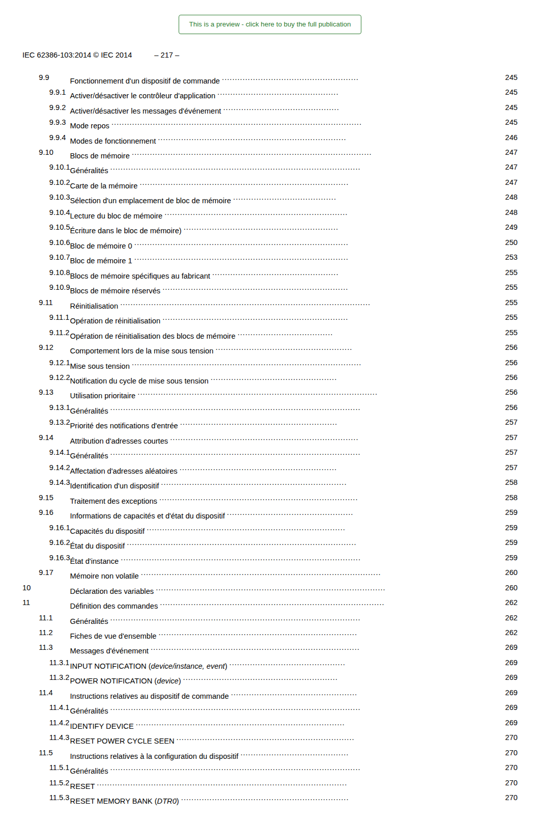This is a preview - click here to buy the full publication
IEC 62386-103:2014 © IEC 2014– 217 –
| 9.9 | Fonctionnement d'un dispositif de commande ..................................................... | 245 |
| 9.9.1 | Activer/désactiver le contrôleur d'application ............................................... | 245 |
| 9.9.2 | Activer/désactiver les messages d'événement ............................................. | 245 |
| 9.9.3 | Mode repos ................................................................................................. | 245 |
| 9.9.4 | Modes de fonctionnement ......................................................................... | 246 |
| 9.10 | Blocs de mémoire ............................................................................................. | 247 |
| 9.10.1 | Généralités ................................................................................................. | 247 |
| 9.10.2 | Carte de la mémoire ................................................................................. | 247 |
| 9.10.3 | Sélection d'un emplacement de bloc de mémoire ........................................ | 248 |
| 9.10.4 | Lecture du bloc de mémoire ....................................................................... | 248 |
| 9.10.5 | Écriture dans le bloc de mémoire) ............................................................ | 249 |
| 9.10.6 | Bloc de mémoire 0 ................................................................................... | 250 |
| 9.10.7 | Bloc de mémoire 1 ................................................................................... | 253 |
| 9.10.8 | Blocs de mémoire spécifiques au fabricant ................................................. | 255 |
| 9.10.9 | Blocs de mémoire réservés ........................................................................ | 255 |
| 9.11 | Réinitialisation ................................................................................................. | 255 |
| 9.11.1 | Opération de réinitialisation ........................................................................ | 255 |
| 9.11.2 | Opération de réinitialisation des blocs de mémoire ..................................... | 255 |
| 9.12 | Comportement lors de la mise sous tension ..................................................... | 256 |
| 9.12.1 | Mise sous tension ......................................................................................... | 256 |
| 9.12.2 | Notification du cycle de mise sous tension ................................................. | 256 |
| 9.13 | Utilisation prioritaire ............................................................................................. | 256 |
| 9.13.1 | Généralités ................................................................................................. | 256 |
| 9.13.2 | Priorité des notifications d'entrée ............................................................. | 257 |
| 9.14 | Attribution d'adresses courtes ......................................................................... | 257 |
| 9.14.1 | Généralités ................................................................................................. | 257 |
| 9.14.2 | Affectation d'adresses aléatoires ............................................................. | 257 |
| 9.14.3 | Identification d'un dispositif ........................................................................ | 258 |
| 9.15 | Traitement des exceptions ............................................................................. | 258 |
| 9.16 | Informations de capacités et d'état du dispositif ................................................. | 259 |
| 9.16.1 | Capacités du dispositif ............................................................................. | 259 |
| 9.16.2 | État du dispositif ......................................................................................... | 259 |
| 9.16.3 | État d'instance ............................................................................................. | 259 |
| 9.17 | Mémoire non volatile ............................................................................................. | 260 |
| 10 | Déclaration des variables ......................................................................................... | 260 |
| 11 | Définition des commandes ....................................................................................... | 262 |
| 11.1 | Généralités ................................................................................................. | 262 |
| 11.2 | Fiches de vue d'ensemble ............................................................................. | 262 |
| 11.3 | Messages d'événement ................................................................................. | 269 |
| 11.3.1 | INPUT NOTIFICATION ( device/instance, event ) ............................................. | 269 |
| 11.3.2 | POWER NOTIFICATION ( device ) ............................................................ | 269 |
| 11.4 | Instructions relatives au dispositif de commande ................................................. | 269 |
| 11.4.1 | Généralités ................................................................................................. | 269 |
| 11.4.2 | IDENTIFY DEVICE ................................................................................. | 269 |
| 11.4.3 | RESET POWER CYCLE SEEN ..................................................................... | 270 |
| 11.5 | Instructions relatives à la configuration du dispositif .......................................... | 270 |
| 11.5.1 | Généralités ................................................................................................. | 270 |
| 11.5.2 | RESET ................................................................................................. | 270 |
| 11.5.3 | RESET MEMORY BANK ( DTR0 ) ................................................................. | 270 |